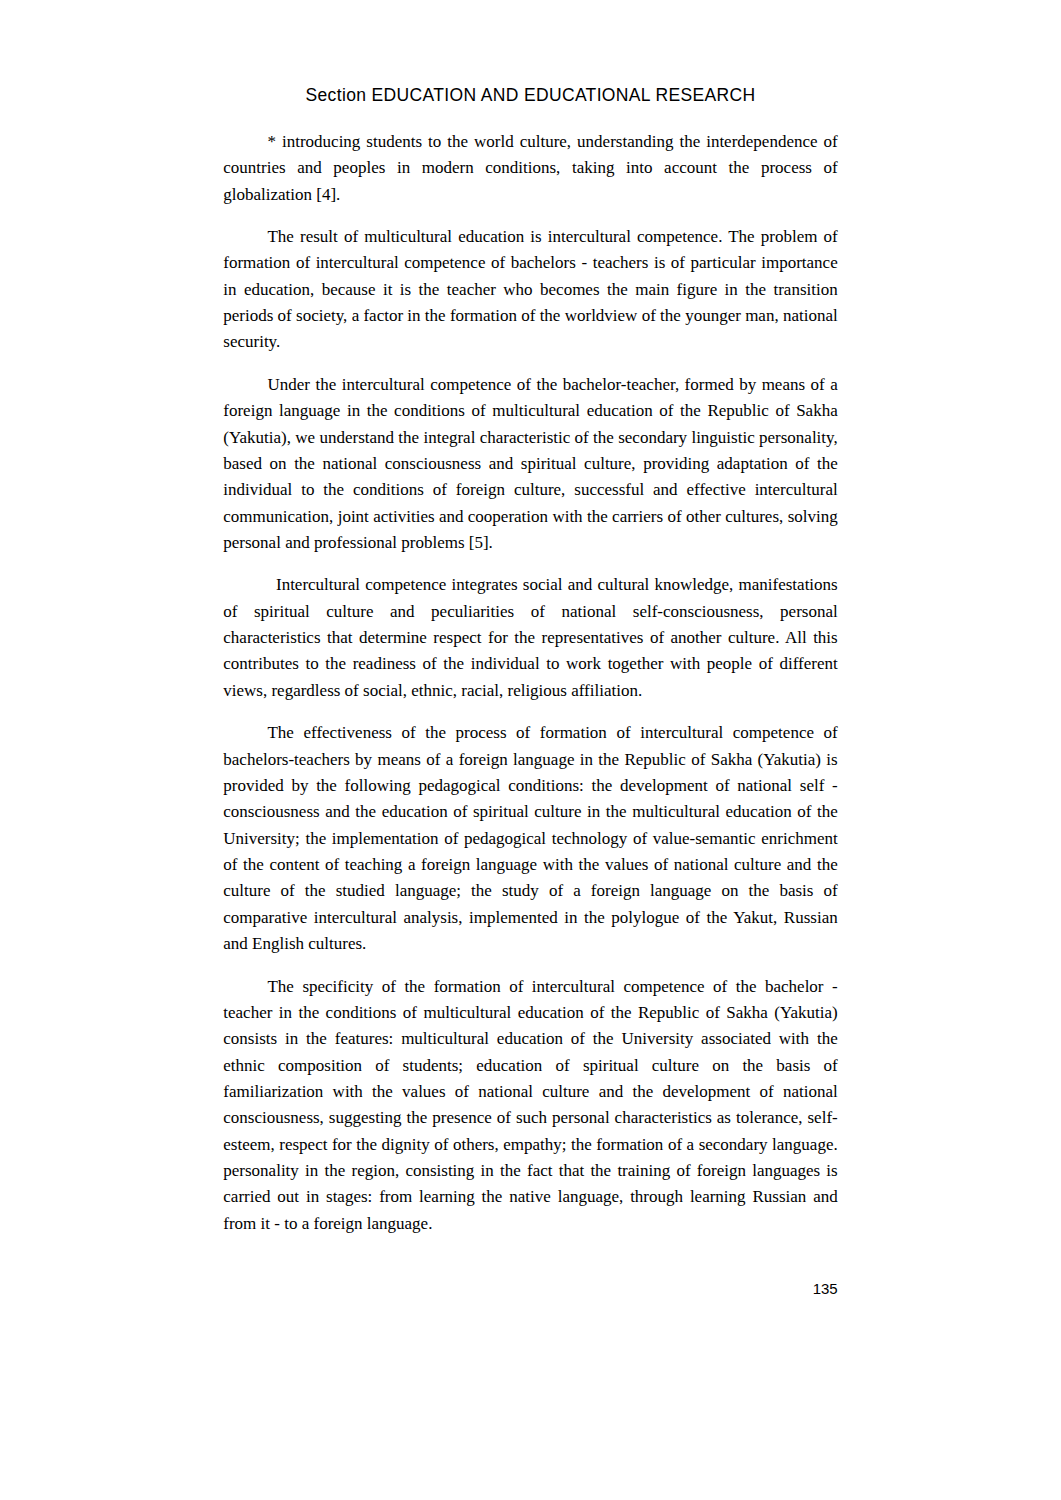Section EDUCATION AND EDUCATIONAL RESEARCH
* introducing students to the world culture, understanding the interdependence of countries and peoples in modern conditions, taking into account the process of globalization [4].
The result of multicultural education is intercultural competence. The problem of formation of intercultural competence of bachelors - teachers is of particular importance in education, because it is the teacher who becomes the main figure in the transition periods of society, a factor in the formation of the worldview of the younger man, national security.
Under the intercultural competence of the bachelor-teacher, formed by means of a foreign language in the conditions of multicultural education of the Republic of Sakha (Yakutia), we understand the integral characteristic of the secondary linguistic personality, based on the national consciousness and spiritual culture, providing adaptation of the individual to the conditions of foreign culture, successful and effective intercultural communication, joint activities and cooperation with the carriers of other cultures, solving personal and professional problems [5].
Intercultural competence integrates social and cultural knowledge, manifestations of spiritual culture and peculiarities of national self-consciousness, personal characteristics that determine respect for the representatives of another culture. All this contributes to the readiness of the individual to work together with people of different views, regardless of social, ethnic, racial, religious affiliation.
The effectiveness of the process of formation of intercultural competence of bachelors-teachers by means of a foreign language in the Republic of Sakha (Yakutia) is provided by the following pedagogical conditions: the development of national self - consciousness and the education of spiritual culture in the multicultural education of the University; the implementation of pedagogical technology of value-semantic enrichment of the content of teaching a foreign language with the values of national culture and the culture of the studied language; the study of a foreign language on the basis of comparative intercultural analysis, implemented in the polylogue of the Yakut, Russian and English cultures.
The specificity of the formation of intercultural competence of the bachelor - teacher in the conditions of multicultural education of the Republic of Sakha (Yakutia) consists in the features: multicultural education of the University associated with the ethnic composition of students; education of spiritual culture on the basis of familiarization with the values of national culture and the development of national consciousness, suggesting the presence of such personal characteristics as tolerance, self-esteem, respect for the dignity of others, empathy; the formation of a secondary language. personality in the region, consisting in the fact that the training of foreign languages is carried out in stages: from learning the native language, through learning Russian and from it - to a foreign language.
135